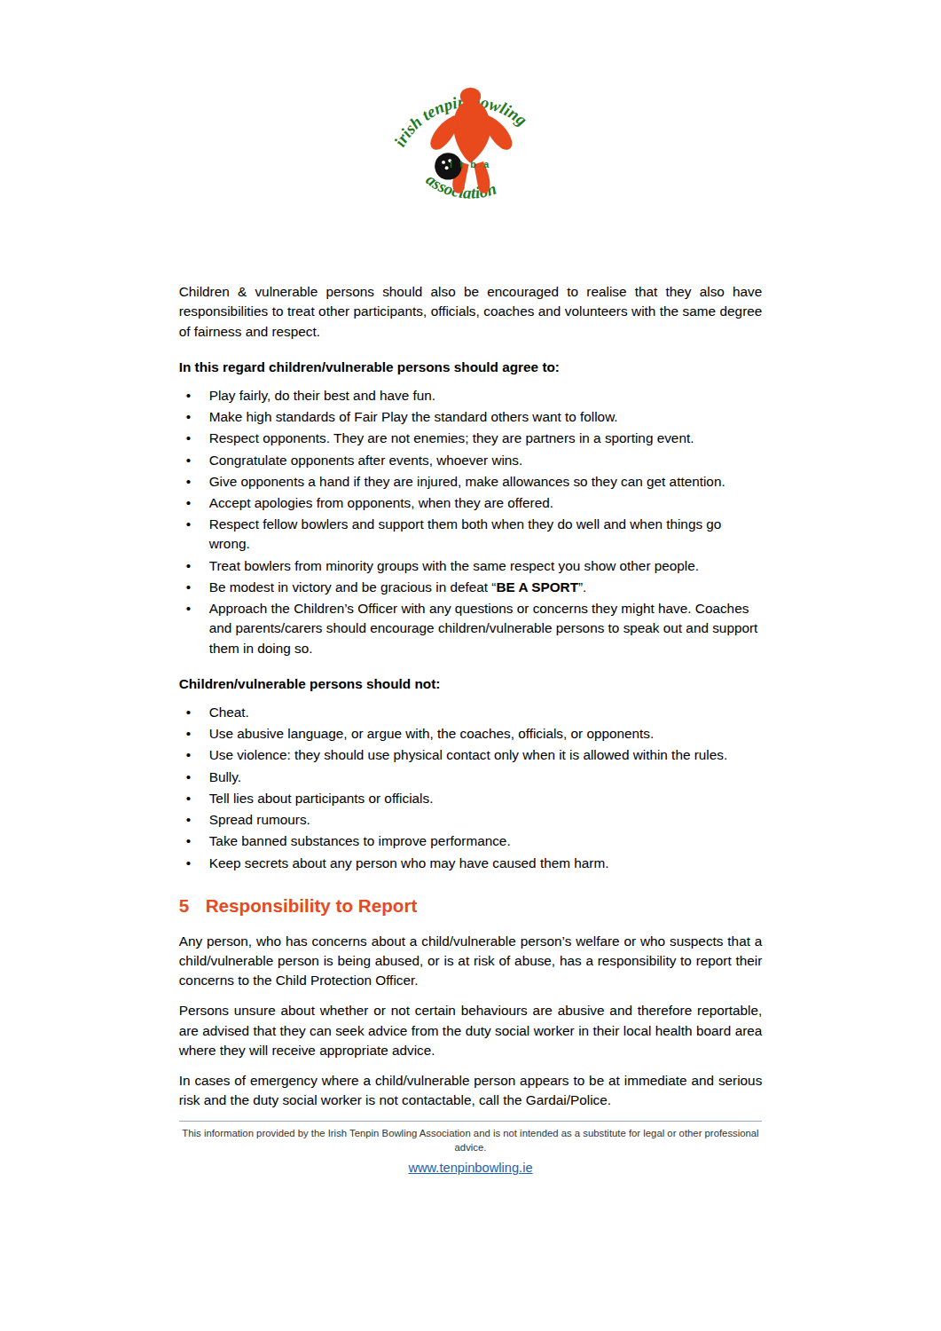irish tenpin bowling association i t b a
Children & vulnerable persons should also be encouraged to realise that they also have responsibilities to treat other participants, officials, coaches and volunteers with the same degree of fairness and respect.
In this regard children/vulnerable persons should agree to:
Play fairly, do their best and have fun.
Make high standards of Fair Play the standard others want to follow.
Respect opponents. They are not enemies; they are partners in a sporting event.
Congratulate opponents after events, whoever wins.
Give opponents a hand if they are injured, make allowances so they can get attention.
Accept apologies from opponents, when they are offered.
Respect fellow bowlers and support them both when they do well and when things go wrong.
Treat bowlers from minority groups with the same respect you show other people.
Be modest in victory and be gracious in defeat “BE A SPORT”.
Approach the Children’s Officer with any questions or concerns they might have. Coaches and parents/carers should encourage children/vulnerable persons to speak out and support them in doing so.
Children/vulnerable persons should not:
Cheat.
Use abusive language, or argue with, the coaches, officials, or opponents.
Use violence: they should use physical contact only when it is allowed within the rules.
Bully.
Tell lies about participants or officials.
Spread rumours.
Take banned substances to improve performance.
Keep secrets about any person who may have caused them harm.
5 Responsibility to Report
Any person, who has concerns about a child/vulnerable person’s welfare or who suspects that a child/vulnerable person is being abused, or is at risk of abuse, has a responsibility to report their concerns to the Child Protection Officer.
Persons unsure about whether or not certain behaviours are abusive and therefore reportable, are advised that they can seek advice from the duty social worker in their local health board area where they will receive appropriate advice.
In cases of emergency where a child/vulnerable person appears to be at immediate and serious risk and the duty social worker is not contactable, call the Gardai/Police.
This information provided by the Irish Tenpin Bowling Association and is not intended as a substitute for legal or other professional advice. www.tenpinbowling.ie